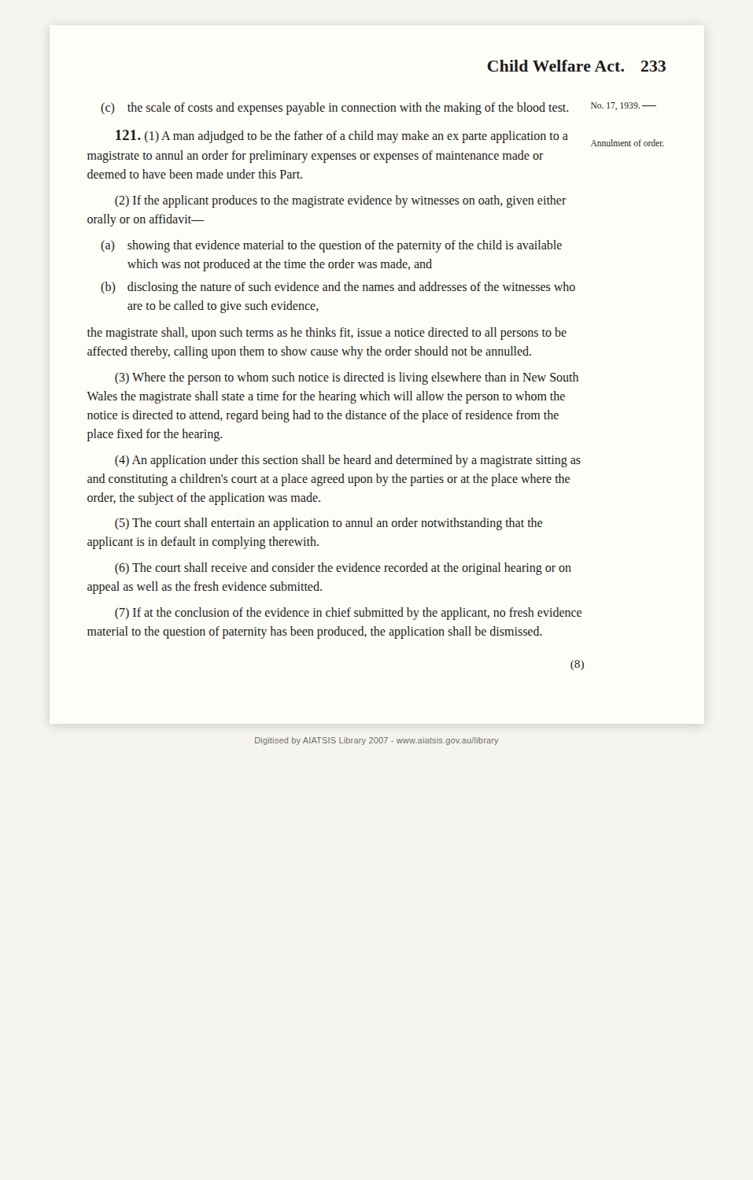Child Welfare Act. 233
No. 17, 1939.
Annulment of order.
(c) the scale of costs and expenses payable in connection with the making of the blood test.
121. (1) A man adjudged to be the father of a child may make an ex parte application to a magistrate to annul an order for preliminary expenses or expenses of maintenance made or deemed to have been made under this Part.
(2) If the applicant produces to the magistrate evidence by witnesses on oath, given either orally or on affidavit—
(a) showing that evidence material to the question of the paternity of the child is available which was not produced at the time the order was made, and
(b) disclosing the nature of such evidence and the names and addresses of the witnesses who are to be called to give such evidence,
the magistrate shall, upon such terms as he thinks fit, issue a notice directed to all persons to be affected thereby, calling upon them to show cause why the order should not be annulled.
(3) Where the person to whom such notice is directed is living elsewhere than in New South Wales the magistrate shall state a time for the hearing which will allow the person to whom the notice is directed to attend, regard being had to the distance of the place of residence from the place fixed for the hearing.
(4) An application under this section shall be heard and determined by a magistrate sitting as and constituting a children's court at a place agreed upon by the parties or at the place where the order, the subject of the application was made.
(5) The court shall entertain an application to annul an order notwithstanding that the applicant is in default in complying therewith.
(6) The court shall receive and consider the evidence recorded at the original hearing or on appeal as well as the fresh evidence submitted.
(7) If at the conclusion of the evidence in chief submitted by the applicant, no fresh evidence material to the question of paternity has been produced, the application shall be dismissed.
(8)
Digitised by AIATSIS Library 2007 - www.aiatsis.gov.au/library